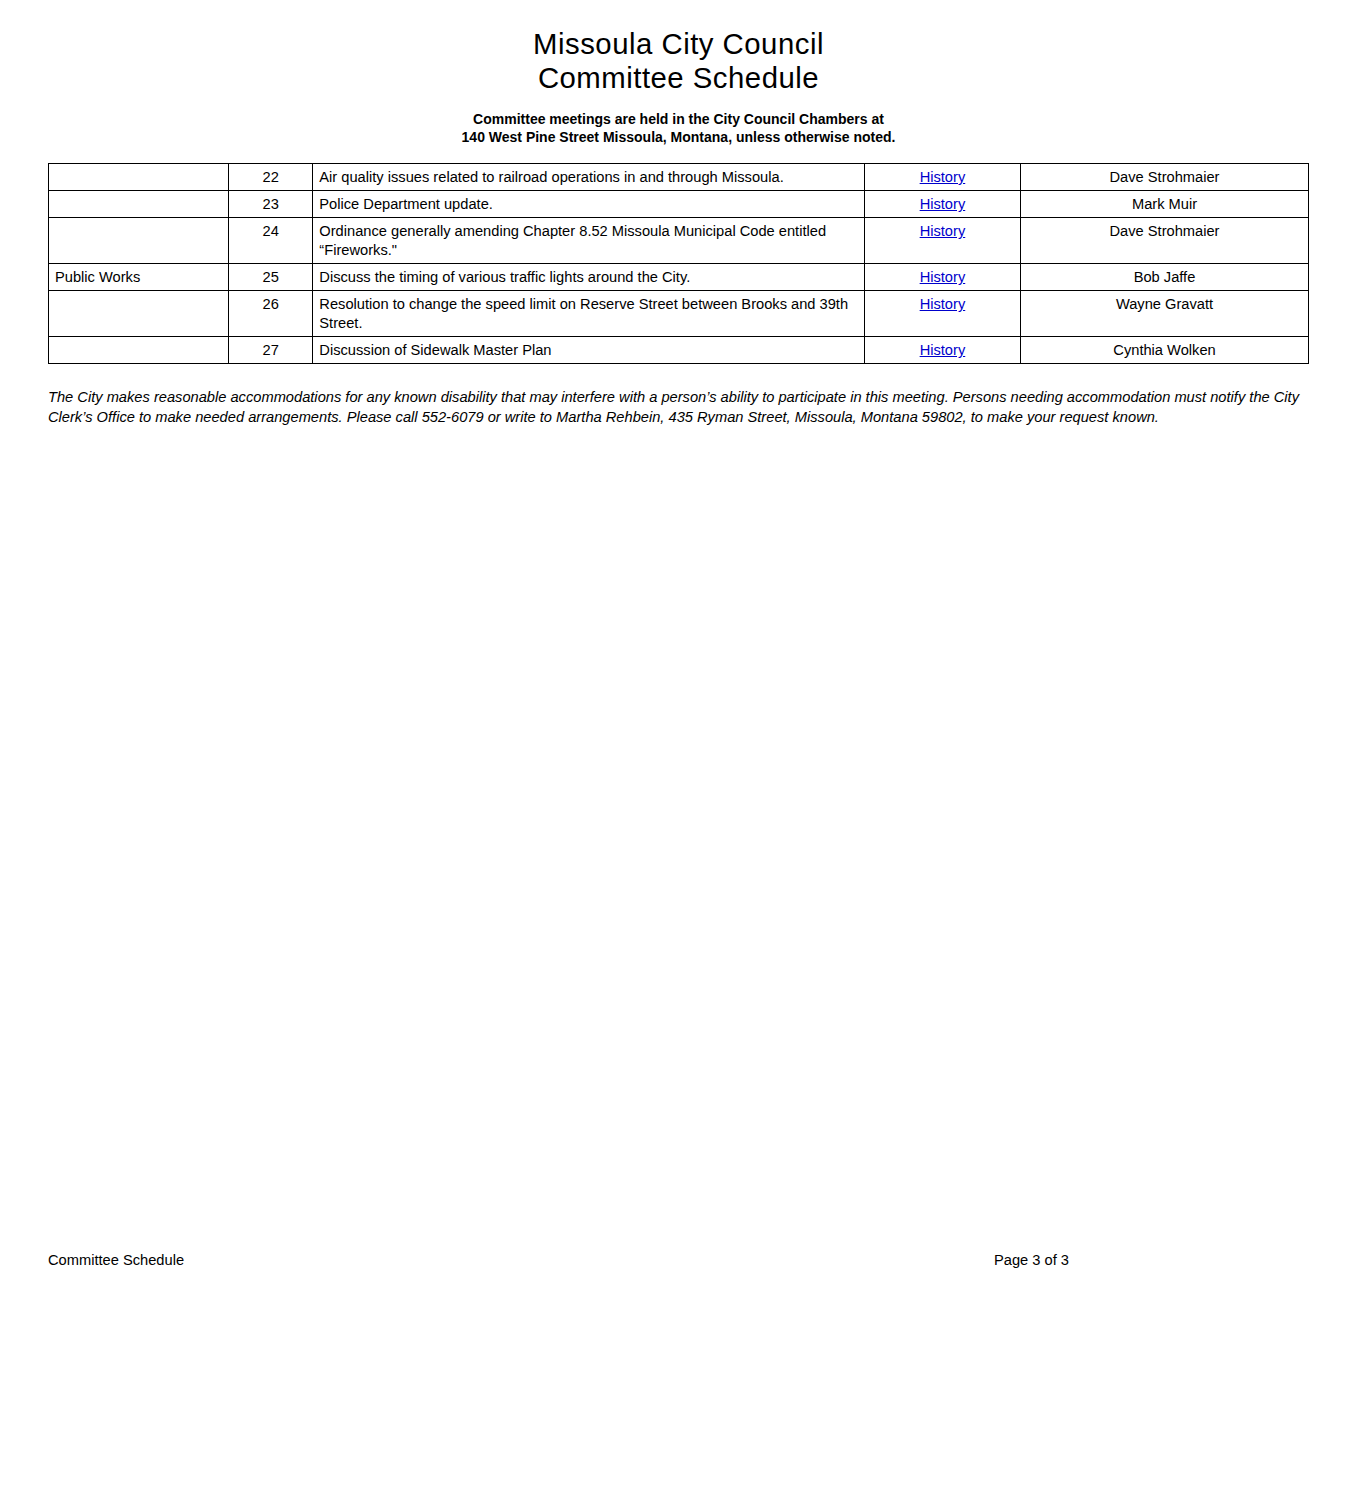Missoula City Council
Committee Schedule
Committee meetings are held in the City Council Chambers at
140 West Pine Street Missoula, Montana, unless otherwise noted.
| | 22 | Air quality issues related to railroad operations in and through Missoula. | History | Dave Strohmaier |
| | 23 | Police Department update. | History | Mark Muir |
| | 24 | Ordinance generally amending Chapter 8.52 Missoula Municipal Code entitled “Fireworks." | History | Dave Strohmaier |
| Public Works | 25 | Discuss the timing of various traffic lights around the City. | History | Bob Jaffe |
| | 26 | Resolution to change the speed limit on Reserve Street between Brooks and 39th Street. | History | Wayne Gravatt |
| | 27 | Discussion of Sidewalk Master Plan | History | Cynthia Wolken |
The City makes reasonable accommodations for any known disability that may interfere with a person’s ability to participate in this meeting. Persons needing accommodation must notify the City Clerk’s Office to make needed arrangements. Please call 552-6079 or write to Martha Rehbein, 435 Ryman Street, Missoula, Montana 59802, to make your request known.
Committee Schedule
Page 3 of 3